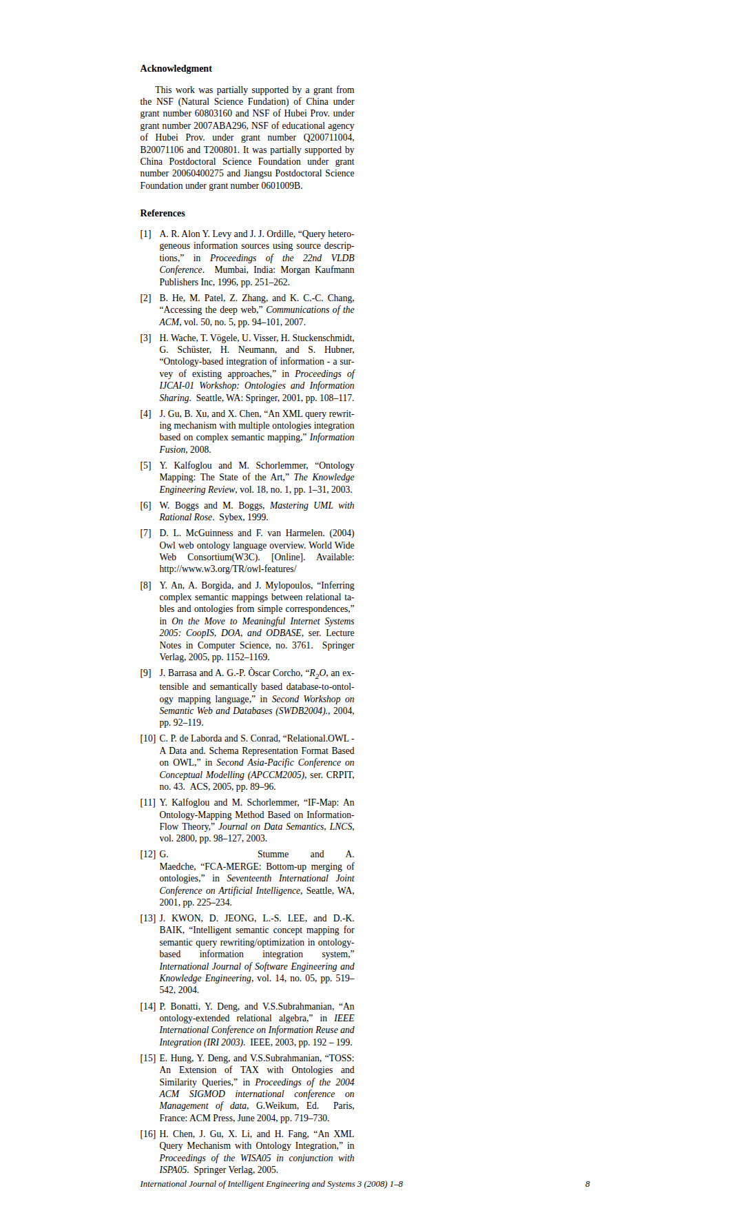Acknowledgment
This work was partially supported by a grant from the NSF (Natural Science Fundation) of China under grant number 60803160 and NSF of Hubei Prov. under grant number 2007ABA296, NSF of educational agency of Hubei Prov. under grant number Q200711004, B20071106 and T200801. It was partially supported by China Postdoctoral Science Foundation under grant number 20060400275 and Jiangsu Postdoctoral Science Foundation under grant number 0601009B.
References
[1] A. R. Alon Y. Levy and J. J. Ordille, “Query heterogeneous information sources using source descriptions,” in Proceedings of the 22nd VLDB Conference. Mumbai, India: Morgan Kaufmann Publishers Inc, 1996, pp. 251–262.
[2] B. He, M. Patel, Z. Zhang, and K. C.-C. Chang, “Accessing the deep web,” Communications of the ACM, vol. 50, no. 5, pp. 94–101, 2007.
[3] H. Wache, T. Vögele, U. Visser, H. Stuckenschmidt, G. Schüster, H. Neumann, and S. Hubner, “Ontology-based integration of information - a survey of existing approaches,” in Proceedings of IJCAI-01 Workshop: Ontologies and Information Sharing. Seattle, WA: Springer, 2001, pp. 108–117.
[4] J. Gu, B. Xu, and X. Chen, “An XML query rewriting mechanism with multiple ontologies integration based on complex semantic mapping,” Information Fusion, 2008.
[5] Y. Kalfoglou and M. Schorlemmer, “Ontology Mapping: The State of the Art,” The Knowledge Engineering Review, vol. 18, no. 1, pp. 1–31, 2003.
[6] W. Boggs and M. Boggs, Mastering UML with Rational Rose. Sybex, 1999.
[7] D. L. McGuinness and F. van Harmelen. (2004) Owl web ontology language overview. World Wide Web Consortium(W3C). [Online]. Available: http://www.w3.org/TR/owl-features/
[8] Y. An, A. Borgida, and J. Mylopoulos, “Inferring complex semantic mappings between relational tables and ontologies from simple correspondences,” in On the Move to Meaningful Internet Systems 2005: CoopIS, DOA, and ODBASE, ser. Lecture Notes in Computer Science, no. 3761. Springer Verlag, 2005, pp. 1152–1169.
[9] J. Barrasa and A. G.-P. Òscar Corcho, “R2O, an extensible and semantically based database-to-ontology mapping language,” in Second Workshop on Semantic Web and Databases (SWDB2004)., 2004, pp. 92–119.
[10] C. P. de Laborda and S. Conrad, “Relational.OWL - A Data and. Schema Representation Format Based on OWL,” in Second Asia-Pacific Conference on Conceptual Modelling (APCCM2005), ser. CRPIT, no. 43. ACS, 2005, pp. 89–96.
[11] Y. Kalfoglou and M. Schorlemmer, “IF-Map: An Ontology-Mapping Method Based on Information-Flow Theory,” Journal on Data Semantics, LNCS, vol. 2800, pp. 98–127, 2003.
[12] G. Stumme and A. Maedche, “FCA-MERGE: Bottom-up merging of ontologies,” in Seventeenth International Joint Conference on Artificial Intelligence, Seattle, WA, 2001, pp. 225–234.
[13] J. KWON, D. JEONG, L.-S. LEE, and D.-K. BAIK, “Intelligent semantic concept mapping for semantic query rewriting/optimization in ontology-based information integration system,” International Journal of Software Engineering and Knowledge Engineering, vol. 14, no. 05, pp. 519–542, 2004.
[14] P. Bonatti, Y. Deng, and V.S.Subrahmanian, “An ontology-extended relational algebra,” in IEEE International Conference on Information Reuse and Integration (IRI 2003). IEEE, 2003, pp. 192 – 199.
[15] E. Hung, Y. Deng, and V.S.Subrahmanian, “TOSS: An Extension of TAX with Ontologies and Similarity Queries,” in Proceedings of the 2004 ACM SIGMOD international conference on Management of data, G.Weikum, Ed. Paris, France: ACM Press, June 2004, pp. 719–730.
[16] H. Chen, J. Gu, X. Li, and H. Fang, “An XML Query Mechanism with Ontology Integration,” in Proceedings of the WISA05 in conjunction with ISPA05. Springer Verlag, 2005.
International Journal of Intelligent Engineering and Systems 3 (2008) 1–8 8